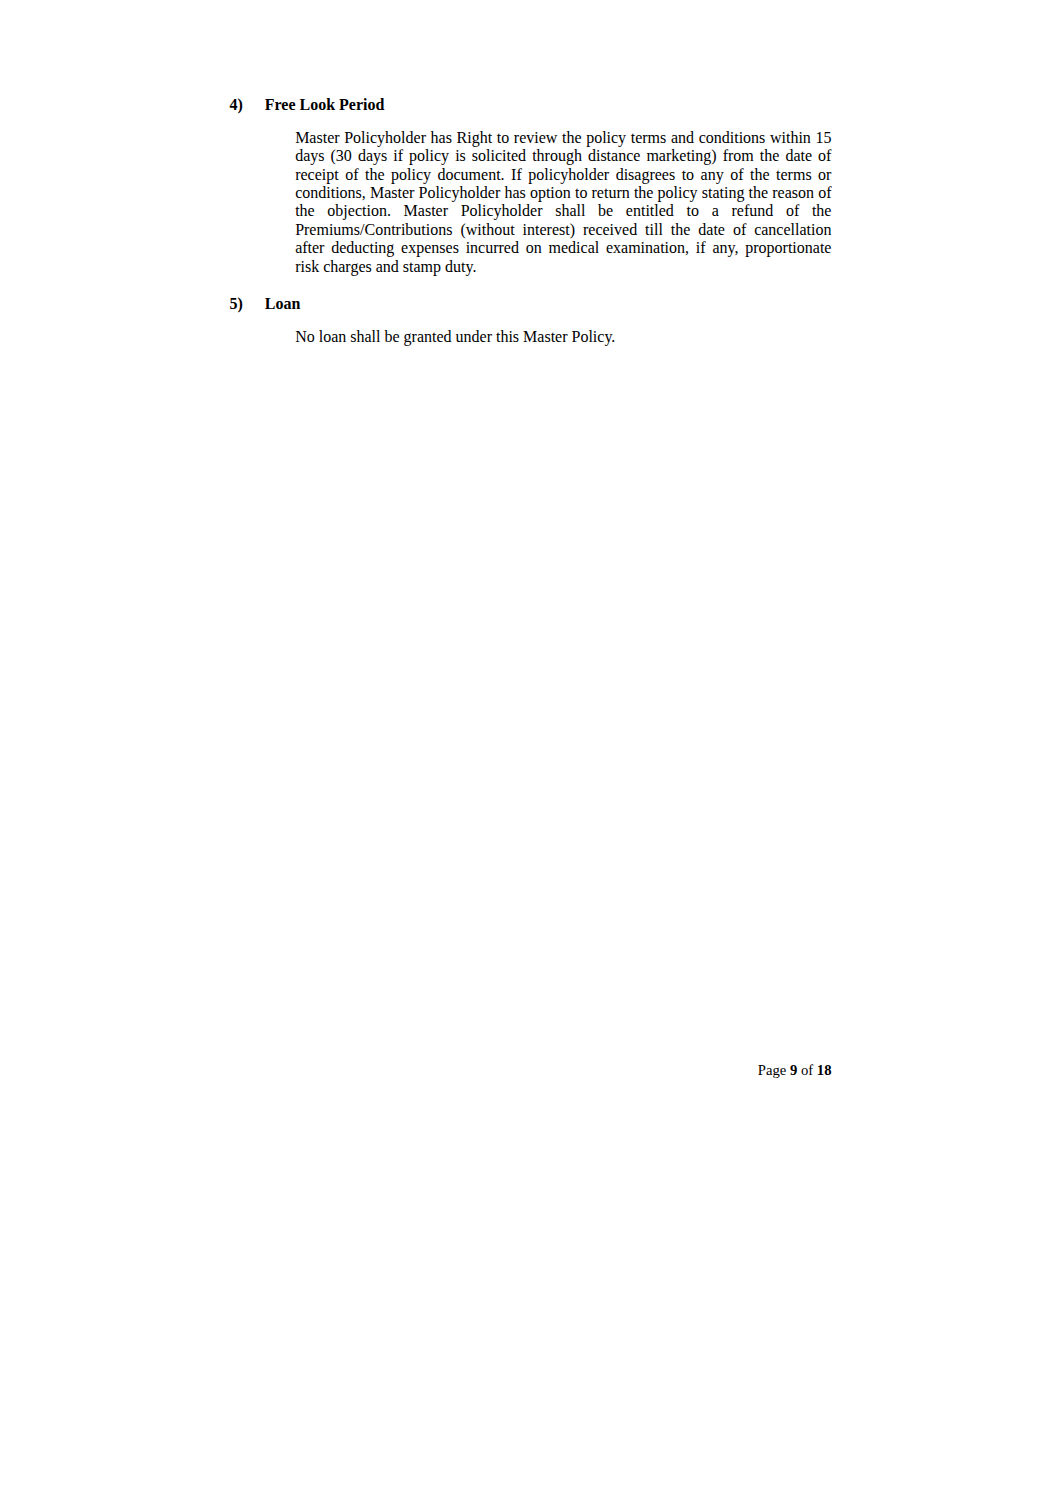4) Free Look Period
Master Policyholder has Right to review the policy terms and conditions within 15 days (30 days if policy is solicited through distance marketing) from the date of receipt of the policy document. If policyholder disagrees to any of the terms or conditions, Master Policyholder has option to return the policy stating the reason of the objection. Master Policyholder shall be entitled to a refund of the Premiums/Contributions (without interest) received till the date of cancellation after deducting expenses incurred on medical examination, if any, proportionate risk charges and stamp duty.
5) Loan
No loan shall be granted under this Master Policy.
Page 9 of 18